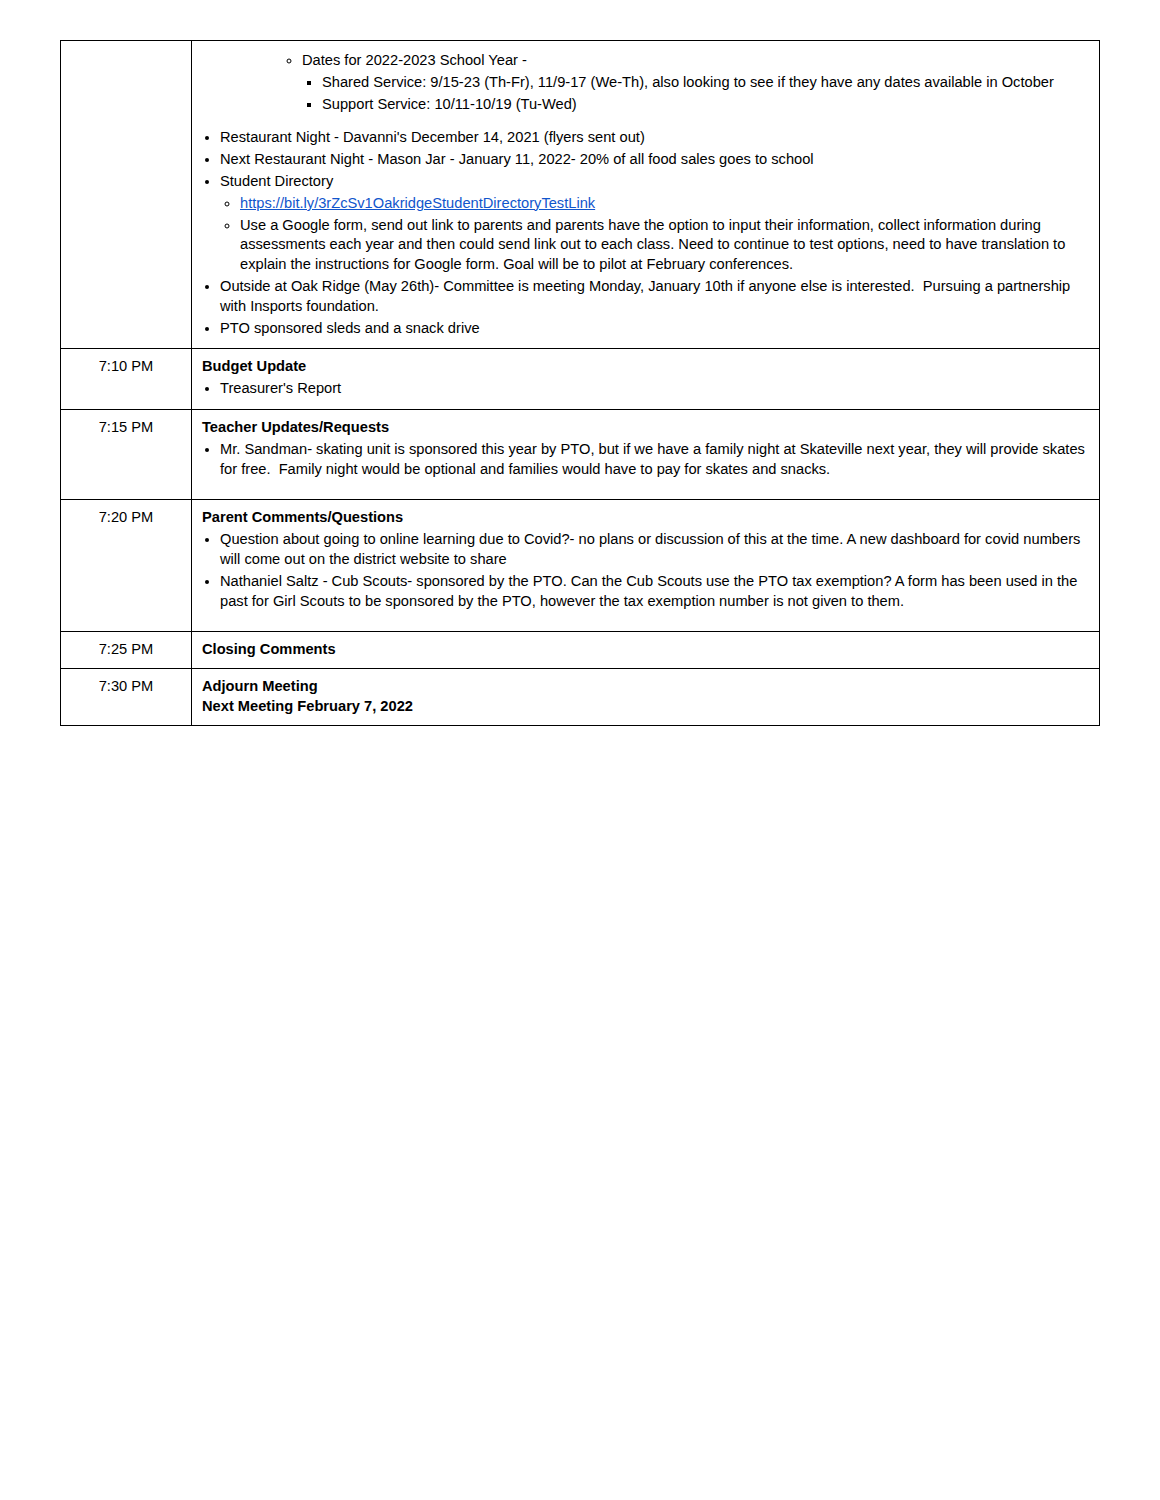| | Dates for 2022-2023 School Year - Shared Service: 9/15-23 (Th-Fr), 11/9-17 (We-Th), also looking to see if they have any dates available in October Support Service: 10/11-10/19 (Tu-Wed) Restaurant Night - Davanni's December 14, 2021 (flyers sent out) Next Restaurant Night - Mason Jar - January 11, 2022- 20% of all food sales goes to school Student Directory https://bit.ly/3rZcSv1OakridgeStudentDirectoryTestLink Use a Google form, send out link to parents and parents have the option to input their information, collect information during assessments each year and then could send link out to each class. Need to continue to test options, need to have translation to explain the instructions for Google form. Goal will be to pilot at February conferences. Outside at Oak Ridge (May 26th)- Committee is meeting Monday, January 10th if anyone else is interested. Pursuing a partnership with Insports foundation. PTO sponsored sleds and a snack drive |
| 7:10 PM | Budget Update Treasurer's Report |
| 7:15 PM | Teacher Updates/Requests Mr. Sandman- skating unit is sponsored this year by PTO, but if we have a family night at Skateville next year, they will provide skates for free. Family night would be optional and families would have to pay for skates and snacks. |
| 7:20 PM | Parent Comments/Questions Question about going to online learning due to Covid?- no plans or discussion of this at the time. A new dashboard for covid numbers will come out on the district website to share Nathaniel Saltz - Cub Scouts- sponsored by the PTO. Can the Cub Scouts use the PTO tax exemption? A form has been used in the past for Girl Scouts to be sponsored by the PTO, however the tax exemption number is not given to them. |
| 7:25 PM | Closing Comments |
| 7:30 PM | Adjourn Meeting Next Meeting February 7, 2022 |